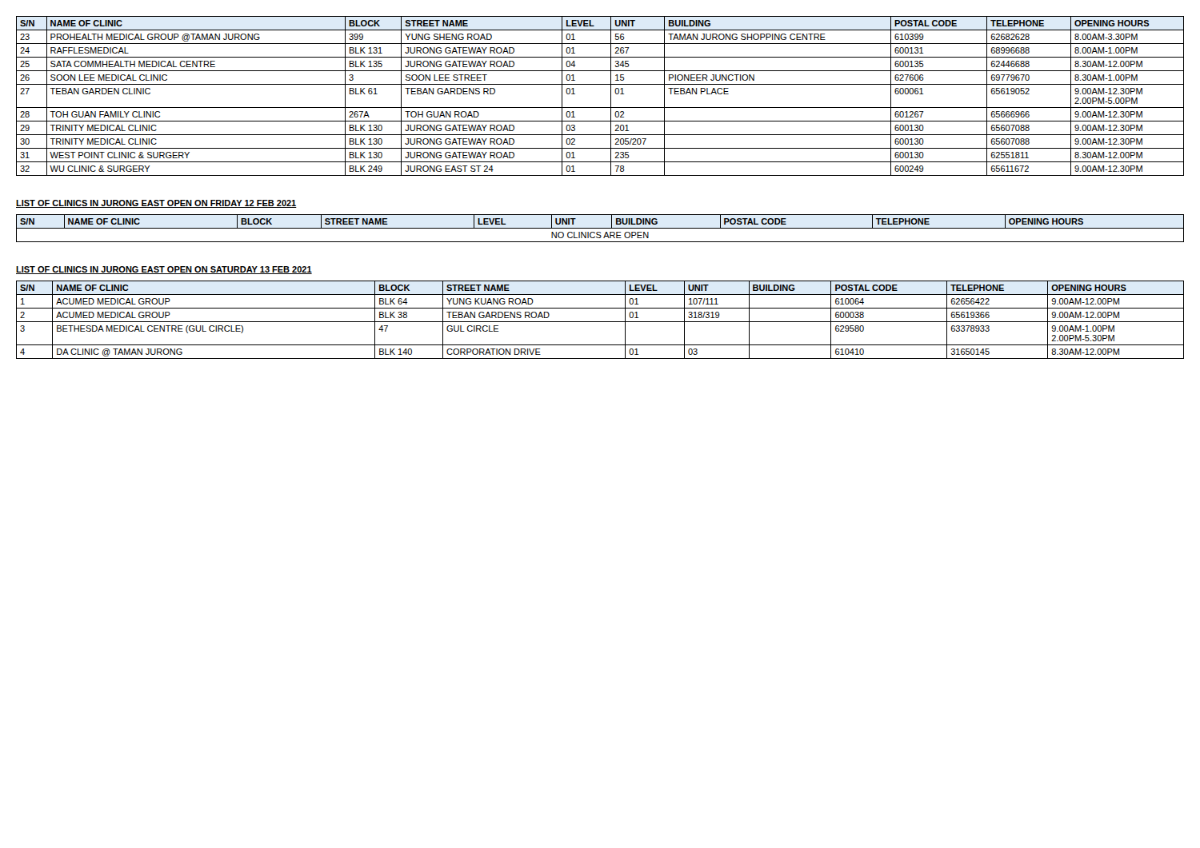| S/N | NAME OF CLINIC | BLOCK | STREET NAME | LEVEL | UNIT | BUILDING | POSTAL CODE | TELEPHONE | OPENING HOURS |
| --- | --- | --- | --- | --- | --- | --- | --- | --- | --- |
| 23 | PROHEALTH MEDICAL GROUP @TAMAN JURONG | 399 | YUNG SHENG ROAD | 01 | 56 | TAMAN JURONG SHOPPING CENTRE | 610399 | 62682628 | 8.00AM-3.30PM |
| 24 | RAFFLESMEDICAL | BLK 131 | JURONG GATEWAY ROAD | 01 | 267 | | 600131 | 68996688 | 8.00AM-1.00PM |
| 25 | SATA COMMHEALTH MEDICAL CENTRE | BLK 135 | JURONG GATEWAY ROAD | 04 | 345 | | 600135 | 62446688 | 8.30AM-12.00PM |
| 26 | SOON LEE MEDICAL CLINIC | 3 | SOON LEE STREET | 01 | 15 | PIONEER JUNCTION | 627606 | 69779670 | 8.30AM-1.00PM |
| 27 | TEBAN GARDEN CLINIC | BLK 61 | TEBAN GARDENS RD | 01 | 01 | TEBAN PLACE | 600061 | 65619052 | 9.00AM-12.30PM 2.00PM-5.00PM |
| 28 | TOH GUAN FAMILY CLINIC | 267A | TOH GUAN ROAD | 01 | 02 | | 601267 | 65666966 | 9.00AM-12.30PM |
| 29 | TRINITY MEDICAL CLINIC | BLK 130 | JURONG GATEWAY ROAD | 03 | 201 | | 600130 | 65607088 | 9.00AM-12.30PM |
| 30 | TRINITY MEDICAL CLINIC | BLK 130 | JURONG GATEWAY ROAD | 02 | 205/207 | | 600130 | 65607088 | 9.00AM-12.30PM |
| 31 | WEST POINT CLINIC & SURGERY | BLK 130 | JURONG GATEWAY ROAD | 01 | 235 | | 600130 | 62551811 | 8.30AM-12.00PM |
| 32 | WU CLINIC & SURGERY | BLK 249 | JURONG EAST ST 24 | 01 | 78 | | 600249 | 65611672 | 9.00AM-12.30PM |
LIST OF CLINICS IN JURONG EAST OPEN ON FRIDAY 12 FEB 2021
| S/N | NAME OF CLINIC | BLOCK | STREET NAME | LEVEL | UNIT | BUILDING | POSTAL CODE | TELEPHONE | OPENING HOURS |
| --- | --- | --- | --- | --- | --- | --- | --- | --- | --- |
| NO CLINICS ARE OPEN |
LIST OF CLINICS IN JURONG EAST OPEN ON SATURDAY 13 FEB 2021
| S/N | NAME OF CLINIC | BLOCK | STREET NAME | LEVEL | UNIT | BUILDING | POSTAL CODE | TELEPHONE | OPENING HOURS |
| --- | --- | --- | --- | --- | --- | --- | --- | --- | --- |
| 1 | ACUMED MEDICAL GROUP | BLK 64 | YUNG KUANG ROAD | 01 | 107/111 | | 610064 | 62656422 | 9.00AM-12.00PM |
| 2 | ACUMED MEDICAL GROUP | BLK 38 | TEBAN GARDENS ROAD | 01 | 318/319 | | 600038 | 65619366 | 9.00AM-12.00PM |
| 3 | BETHESDA MEDICAL CENTRE (GUL CIRCLE) | 47 | GUL CIRCLE | | | | 629580 | 63378933 | 9.00AM-1.00PM 2.00PM-5.30PM |
| 4 | DA CLINIC @ TAMAN JURONG | BLK 140 | CORPORATION DRIVE | 01 | 03 | | 610410 | 31650145 | 8.30AM-12.00PM |